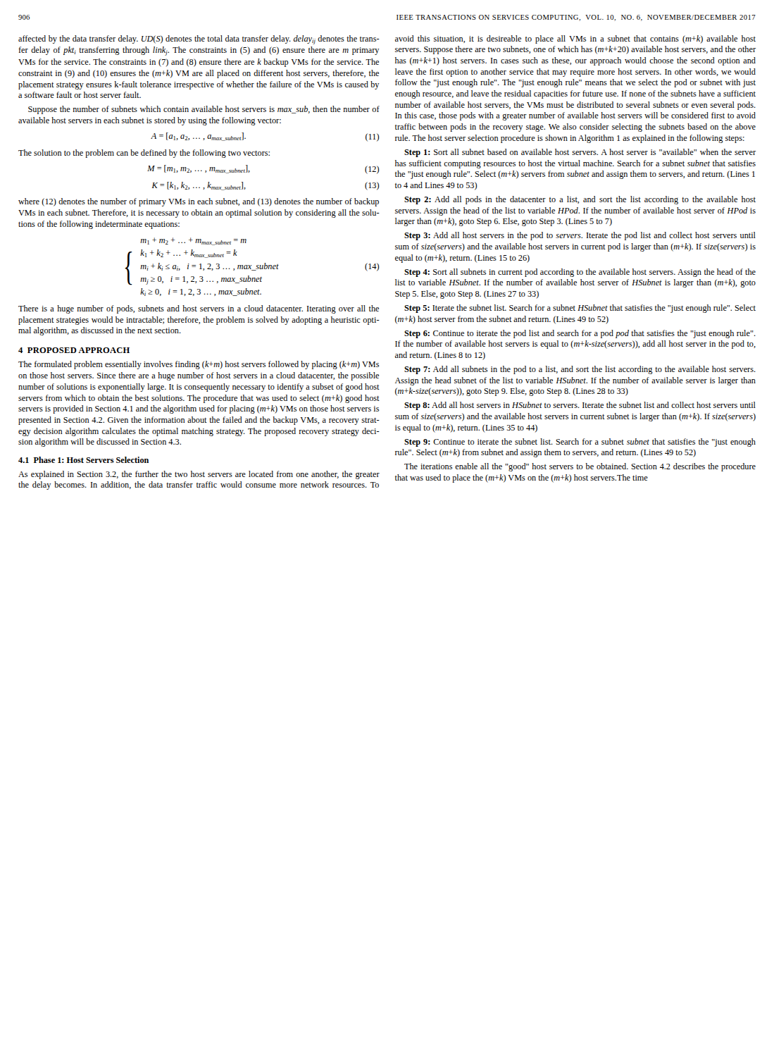906 IEEE Transactions on Services Computing, Vol. 10, No. 6, November/December 2017
affected by the data transfer delay. UD(S) denotes the total data transfer delay. delayij denotes the transfer delay of pkti transferring through linkj. The constraints in (5) and (6) ensure there are m primary VMs for the service. The constraints in (7) and (8) ensure there are k backup VMs for the service. The constraint in (9) and (10) ensures the (m+k) VM are all placed on different host servers, therefore, the placement strategy ensures k-fault tolerance irrespective of whether the failure of the VMs is caused by a software fault or host server fault.
Suppose the number of subnets which contain available host servers is max_sub, then the number of available host servers in each subnet is stored by using the following vector:
A = [a1, a2, … , amax_subnet]. (11)
The solution to the problem can be defined by the following two vectors:
M = [m1, m2, … , mmax_subnet], (12)
K = [k1, k2, … , kmax_subnet], (13)
where (12) denotes the number of primary VMs in each subnet, and (13) denotes the number of backup VMs in each subnet. Therefore, it is necessary to obtain an optimal solution by considering all the solutions of the following indeterminate equations:
{
m1 + m2 + … + mmax_subnet = m
k1 + k2 + … + kmax_subnet = k
mi + ki ≤ ai, i = 1, 2, 3 … , max_subnet
mj ≥ 0, i = 1, 2, 3 … , max_subnet
ki ≥ 0, i = 1, 2, 3 … , max_subnet.
(14)
There is a huge number of pods, subnets and host servers in a cloud datacenter. Iterating over all the placement strategies would be intractable; therefore, the problem is solved by adopting a heuristic optimal algorithm, as discussed in the next section.
4 Proposed Approach
The formulated problem essentially involves finding (k+m) host servers followed by placing (k+m) VMs on those host servers. Since there are a huge number of host servers in a cloud datacenter, the possible number of solutions is exponentially large. It is consequently necessary to identify a subset of good host servers from which to obtain the best solutions. The procedure that was used to select (m+k) good host servers is provided in Section 4.1 and the algorithm used for placing (m+k) VMs on those host servers is presented in Section 4.2. Given the information about the failed and the backup VMs, a recovery strategy decision algorithm calculates the optimal matching strategy. The proposed recovery strategy decision algorithm will be discussed in Section 4.3.
4.1 Phase 1: Host Servers Selection
As explained in Section 3.2, the further the two host servers are located from one another, the greater the delay becomes. In addition, the data transfer traffic would consume more network resources. To avoid this situation, it is desireable to place all VMs in a subnet that contains (m+k) available host servers. Suppose there are two subnets, one of which has (m+k+20) available host servers, and the other has (m+k+1) host servers. In cases such as these, our approach would choose the second option and leave the first option to another service that may require more host servers. In other words, we would follow the "just enough rule". The "just enough rule" means that we select the pod or subnet with just enough resource, and leave the residual capacities for future use. If none of the subnets have a sufficient number of available host servers, the VMs must be distributed to several subnets or even several pods. In this case, those pods with a greater number of available host servers will be considered first to avoid traffic between pods in the recovery stage. We also consider selecting the subnets based on the above rule. The host server selection procedure is shown in Algorithm 1 as explained in the following steps:
Step 1: Sort all subnet based on available host servers. A host server is "available" when the server has sufficient computing resources to host the virtual machine. Search for a subnet subnet that satisfies the "just enough rule". Select (m+k) servers from subnet and assign them to servers, and return. (Lines 1 to 4 and Lines 49 to 53)
Step 2: Add all pods in the datacenter to a list, and sort the list according to the available host servers. Assign the head of the list to variable HPod. If the number of available host server of HPod is larger than (m+k), goto Step 6. Else, goto Step 3. (Lines 5 to 7)
Step 3: Add all host servers in the pod to servers. Iterate the pod list and collect host servers until sum of size(servers) and the available host servers in current pod is larger than (m+k). If size(servers) is equal to (m+k), return. (Lines 15 to 26)
Step 4: Sort all subnets in current pod according to the available host servers. Assign the head of the list to variable HSubnet. If the number of available host server of HSubnet is larger than (m+k), goto Step 5. Else, goto Step 8. (Lines 27 to 33)
Step 5: Iterate the subnet list. Search for a subnet HSubnet that satisfies the "just enough rule". Select (m+k) host server from the subnet and return. (Lines 49 to 52)
Step 6: Continue to iterate the pod list and search for a pod pod that satisfies the "just enough rule". If the number of available host servers is equal to (m+k-size(servers)), add all host server in the pod to, and return. (Lines 8 to 12)
Step 7: Add all subnets in the pod to a list, and sort the list according to the available host servers. Assign the head subnet of the list to variable HSubnet. If the number of available server is larger than (m+k-size(servers)), goto Step 9. Else, goto Step 8. (Lines 28 to 33)
Step 8: Add all host servers in HSubnet to servers. Iterate the subnet list and collect host servers until sum of size(servers) and the available host servers in current subnet is larger than (m+k). If size(servers) is equal to (m+k), return. (Lines 35 to 44)
Step 9: Continue to iterate the subnet list. Search for a subnet subnet that satisfies the "just enough rule". Select (m+k) from subnet and assign them to servers, and return. (Lines 49 to 52)
The iterations enable all the "good" host servers to be obtained. Section 4.2 describes the procedure that was used to place the (m+k) VMs on the (m+k) host servers.The time